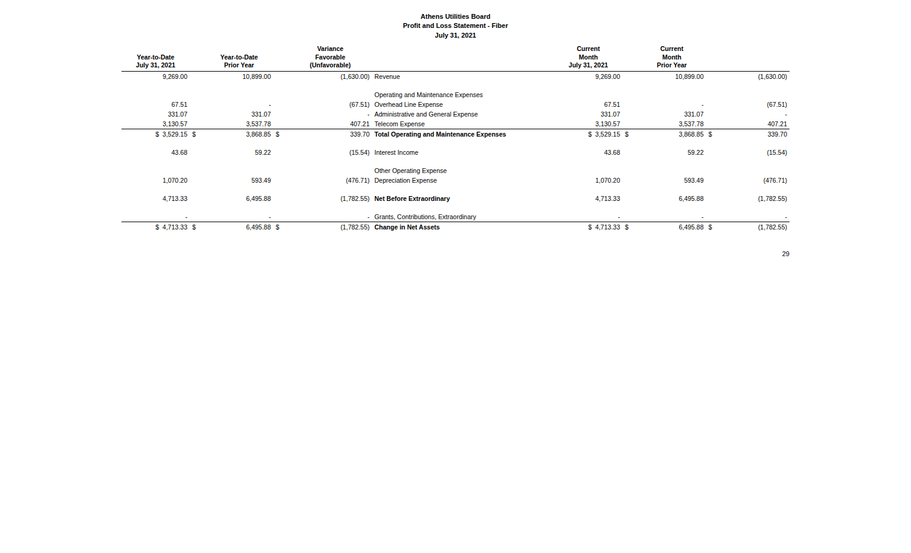Athens Utilities Board
Profit and Loss Statement - Fiber
July 31, 2021
| Year-to-Date July 31, 2021 | | Year-to-Date Prior Year | | Variance Favorable (Unfavorable) | | Current Month July 31, 2021 | | Current Month Prior Year | | |
| --- | --- | --- | --- | --- | --- | --- | --- | --- | --- | --- |
| 9,269.00 | | 10,899.00 | | (1,630.00) | Revenue | 9,269.00 | | 10,899.00 | | (1,630.00) |
| | | | | | Operating and Maintenance Expenses | | | | | |
| 67.51 | | - | | (67.51) | Overhead Line Expense | 67.51 | | - | | (67.51) |
| 331.07 | | 331.07 | | - | Administrative and General Expense | 331.07 | | 331.07 | | - |
| 3,130.57 | | 3,537.78 | | 407.21 | Telecom Expense | 3,130.57 | | 3,537.78 | | 407.21 |
| $ 3,529.15 | $ | 3,868.85 | $ | 339.70 | Total Operating and Maintenance Expenses | $ 3,529.15 | $ | 3,868.85 | $ | 339.70 |
| 43.68 | | 59.22 | | (15.54) | Interest Income | 43.68 | | 59.22 | | (15.54) |
| | | | | | Other Operating Expense | | | | | |
| 1,070.20 | | 593.49 | | (476.71) | Depreciation Expense | 1,070.20 | | 593.49 | | (476.71) |
| 4,713.33 | | 6,495.88 | | (1,782.55) | Net Before Extraordinary | 4,713.33 | | 6,495.88 | | (1,782.55) |
| - | | - | | - | Grants, Contributions, Extraordinary | - | | - | | - |
| $ 4,713.33 | $ | 6,495.88 | $ | (1,782.55) | Change in Net Assets | $ 4,713.33 | $ | 6,495.88 | $ | (1,782.55) |
29